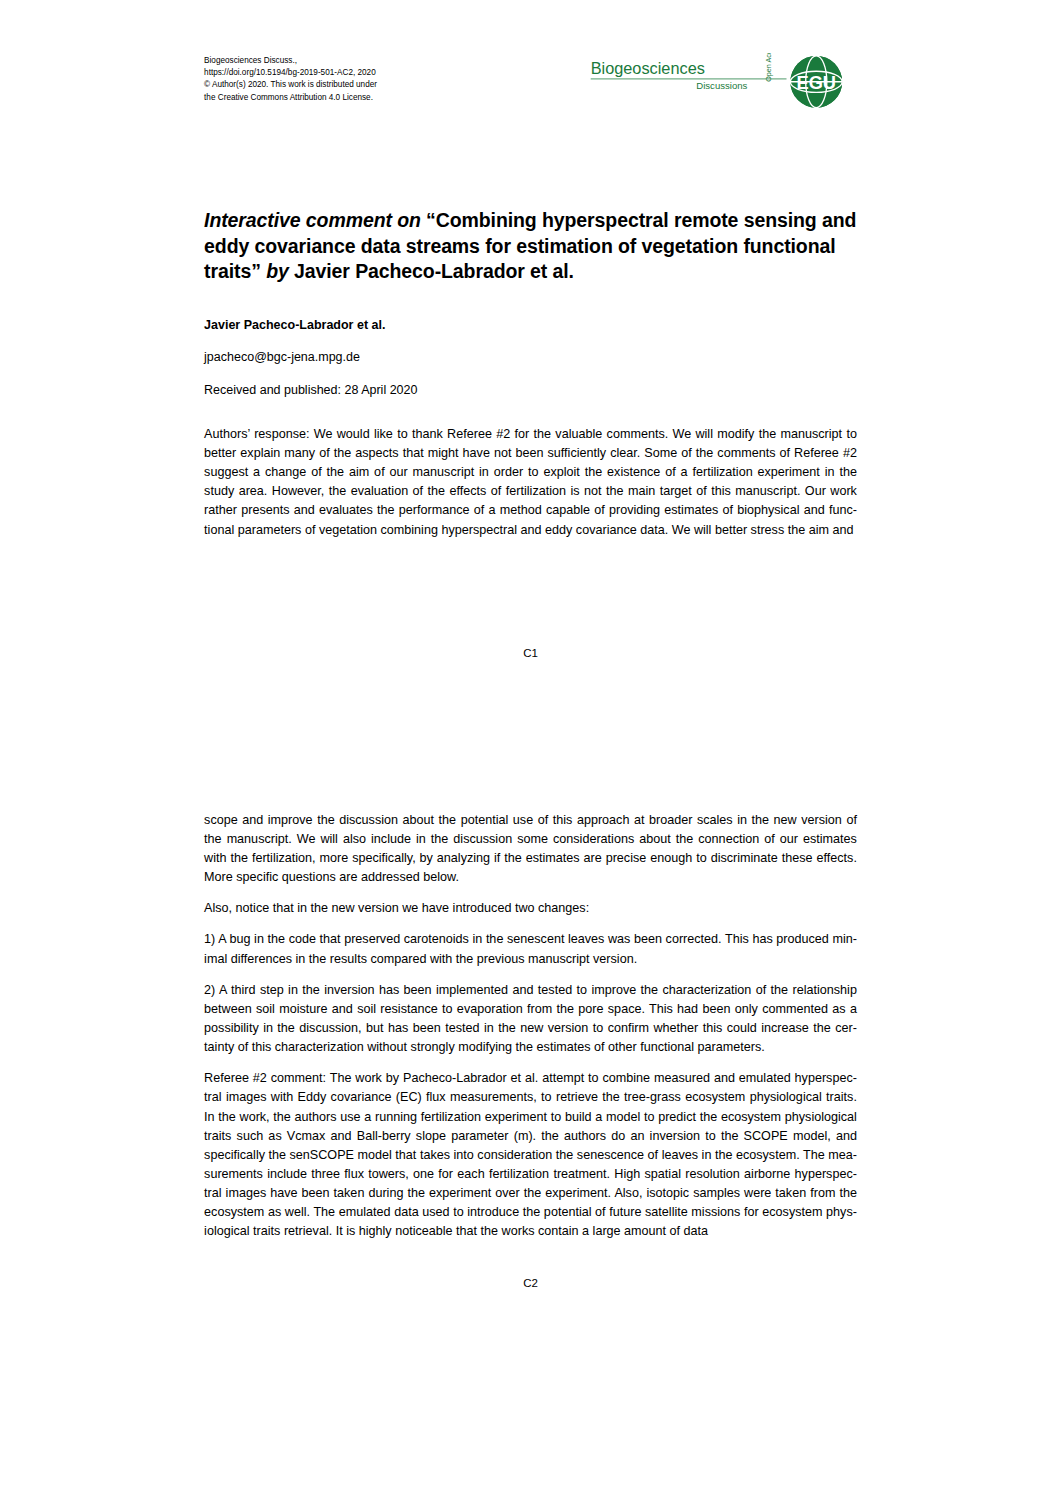Biogeosciences Discuss.,
https://doi.org/10.5194/bg-2019-501-AC2, 2020
© Author(s) 2020. This work is distributed under
the Creative Commons Attribution 4.0 License.
Biogeosciences Discussions — EGU Open Access EGU Biogeosciences Discussions Open Access
Interactive comment on “Combining hyperspectral remote sensing and eddy covariance data streams for estimation of vegetation functional traits” by Javier Pacheco-Labrador et al.
Javier Pacheco-Labrador et al.
jpacheco@bgc-jena.mpg.de
Received and published: 28 April 2020
Authors’ response: We would like to thank Referee #2 for the valuable comments. We will modify the manuscript to better explain many of the aspects that might have not been sufficiently clear. Some of the comments of Referee #2 suggest a change of the aim of our manuscript in order to exploit the existence of a fertilization experiment in the study area. However, the evaluation of the effects of fertilization is not the main target of this manuscript. Our work rather presents and evaluates the performance of a method capable of providing estimates of biophysical and functional parameters of vegetation combining hyperspectral and eddy covariance data. We will better stress the aim and
C1
scope and improve the discussion about the potential use of this approach at broader scales in the new version of the manuscript. We will also include in the discussion some considerations about the connection of our estimates with the fertilization, more specifically, by analyzing if the estimates are precise enough to discriminate these effects. More specific questions are addressed below.
Also, notice that in the new version we have introduced two changes:
1) A bug in the code that preserved carotenoids in the senescent leaves was been corrected. This has produced minimal differences in the results compared with the previous manuscript version.
2) A third step in the inversion has been implemented and tested to improve the characterization of the relationship between soil moisture and soil resistance to evaporation from the pore space. This had been only commented as a possibility in the discussion, but has been tested in the new version to confirm whether this could increase the certainty of this characterization without strongly modifying the estimates of other functional parameters.
Referee #2 comment: The work by Pacheco-Labrador et al. attempt to combine measured and emulated hyperspectral images with Eddy covariance (EC) flux measurements, to retrieve the tree-grass ecosystem physiological traits. In the work, the authors use a running fertilization experiment to build a model to predict the ecosystem physiological traits such as Vcmax and Ball-berry slope parameter (m). the authors do an inversion to the SCOPE model, and specifically the senSCOPE model that takes into consideration the senescence of leaves in the ecosystem. The measurements include three flux towers, one for each fertilization treatment. High spatial resolution airborne hyperspectral images have been taken during the experiment over the experiment. Also, isotopic samples were taken from the ecosystem as well. The emulated data used to introduce the potential of future satellite missions for ecosystem physiological traits retrieval. It is highly noticeable that the works contain a large amount of data
C2